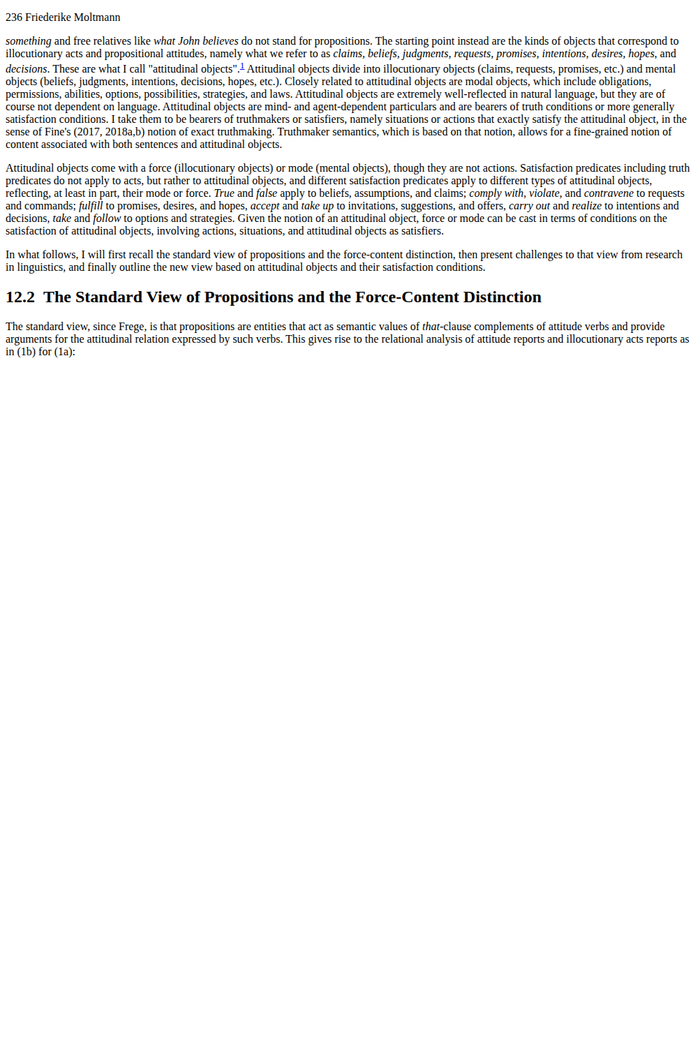236 Friederike Moltmann
something and free relatives like what John believes do not stand for propositions. The starting point instead are the kinds of objects that correspond to illocutionary acts and propositional attitudes, namely what we refer to as claims, beliefs, judgments, requests, promises, intentions, desires, hopes, and decisions. These are what I call "attitudinal objects".1 Attitudinal objects divide into illocutionary objects (claims, requests, promises, etc.) and mental objects (beliefs, judgments, intentions, decisions, hopes, etc.). Closely related to attitudinal objects are modal objects, which include obligations, permissions, abilities, options, possibilities, strategies, and laws. Attitudinal objects are extremely well-reflected in natural language, but they are of course not dependent on language. Attitudinal objects are mind- and agent-dependent particulars and are bearers of truth conditions or more generally satisfaction conditions. I take them to be bearers of truthmakers or satisfiers, namely situations or actions that exactly satisfy the attitudinal object, in the sense of Fine's (2017, 2018a,b) notion of exact truthmaking. Truthmaker semantics, which is based on that notion, allows for a fine-grained notion of content associated with both sentences and attitudinal objects.
Attitudinal objects come with a force (illocutionary objects) or mode (mental objects), though they are not actions. Satisfaction predicates including truth predicates do not apply to acts, but rather to attitudinal objects, and different satisfaction predicates apply to different types of attitudinal objects, reflecting, at least in part, their mode or force. True and false apply to beliefs, assumptions, and claims; comply with, violate, and contravene to requests and commands; fulfill to promises, desires, and hopes, accept and take up to invitations, suggestions, and offers, carry out and realize to intentions and decisions, take and follow to options and strategies. Given the notion of an attitudinal object, force or mode can be cast in terms of conditions on the satisfaction of attitudinal objects, involving actions, situations, and attitudinal objects as satisfiers.
In what follows, I will first recall the standard view of propositions and the force-content distinction, then present challenges to that view from research in linguistics, and finally outline the new view based on attitudinal objects and their satisfaction conditions.
12.2 The Standard View of Propositions and the Force-Content Distinction
The standard view, since Frege, is that propositions are entities that act as semantic values of that-clause complements of attitude verbs and provide arguments for the attitudinal relation expressed by such verbs. This gives rise to the relational analysis of attitude reports and illocutionary acts reports as in (1b) for (1a):